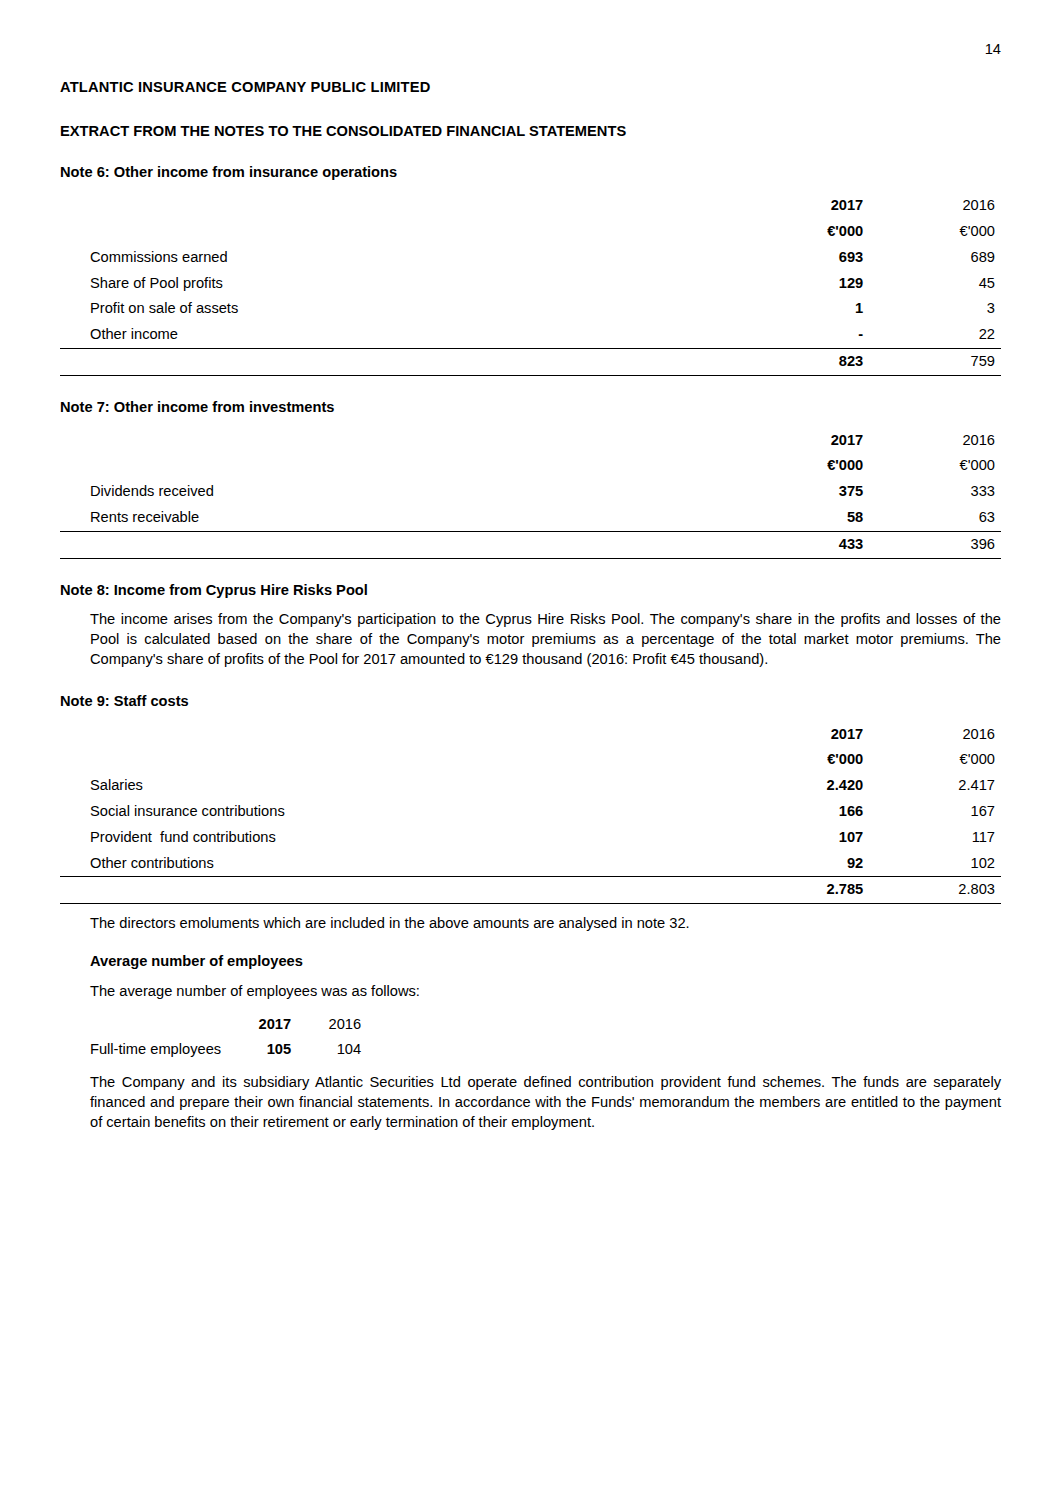14
ATLANTIC INSURANCE COMPANY PUBLIC LIMITED
EXTRACT FROM THE NOTES TO THE CONSOLIDATED FINANCIAL STATEMENTS
Note 6: Other income from insurance operations
| | | 2017 | 2016 |
| | | €'000 | €'000 |
| Commissions earned | | 693 | 689 |
| Share of Pool profits | | 129 | 45 |
| Profit on sale of assets | | 1 | 3 |
| Other income | | - | 22 |
| | | 823 | 759 |
Note 7: Other income from investments
| | | 2017 | 2016 |
| | | €'000 | €'000 |
| Dividends received | | 375 | 333 |
| Rents receivable | | 58 | 63 |
| | | 433 | 396 |
Note 8: Income from Cyprus Hire Risks Pool
The income arises from the Company's participation to the Cyprus Hire Risks Pool. The company's share in the profits and losses of the Pool is calculated based on the share of the Company's motor premiums as a percentage of the total market motor premiums. The Company's share of profits of the Pool for 2017 amounted to €129 thousand (2016: Profit €45 thousand).
Note 9: Staff costs
| | | 2017 | 2016 |
| | | €'000 | €'000 |
| Salaries | | 2.420 | 2.417 |
| Social insurance contributions | | 166 | 167 |
| Provident fund contributions | | 107 | 117 |
| Other contributions | | 92 | 102 |
| | | 2.785 | 2.803 |
The directors emoluments which are included in the above amounts are analysed in note 32.
Average number of employees
The average number of employees was as follows:
| | 2017 | 2016 |
| Full-time employees | 105 | 104 |
The Company and its subsidiary Atlantic Securities Ltd operate defined contribution provident fund schemes. The funds are separately financed and prepare their own financial statements. In accordance with the Funds' memorandum the members are entitled to the payment of certain benefits on their retirement or early termination of their employment.